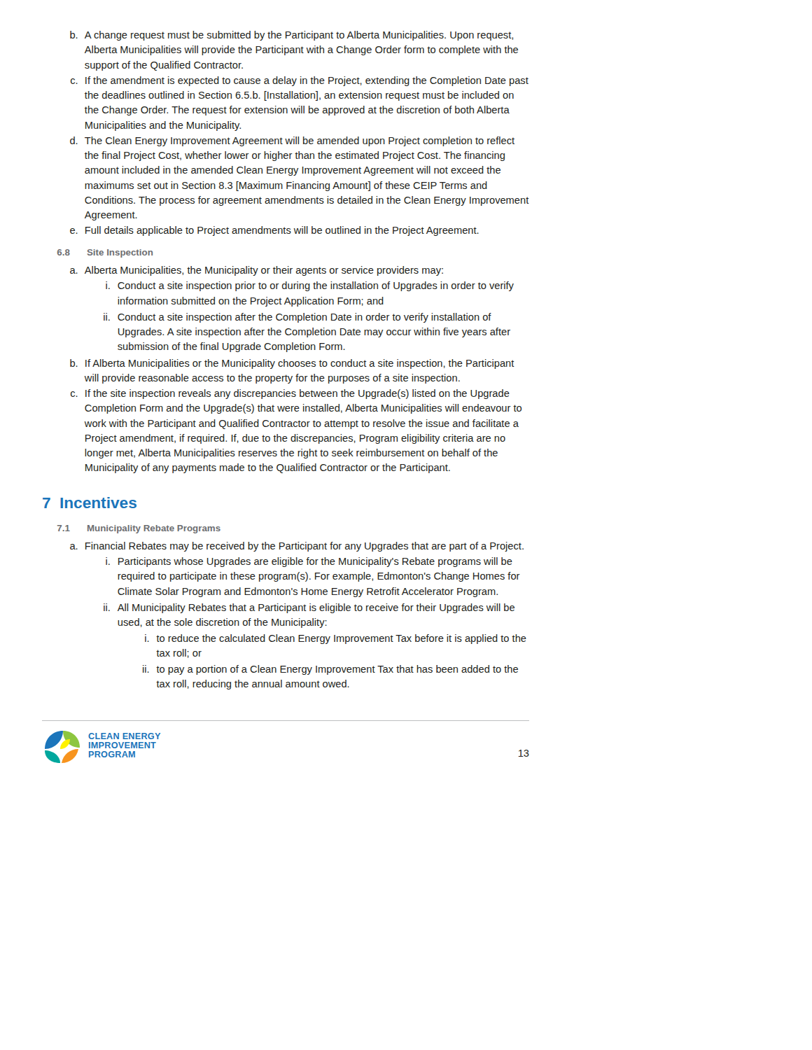A change request must be submitted by the Participant to Alberta Municipalities. Upon request, Alberta Municipalities will provide the Participant with a Change Order form to complete with the support of the Qualified Contractor.
If the amendment is expected to cause a delay in the Project, extending the Completion Date past the deadlines outlined in Section 6.5.b. [Installation], an extension request must be included on the Change Order. The request for extension will be approved at the discretion of both Alberta Municipalities and the Municipality.
The Clean Energy Improvement Agreement will be amended upon Project completion to reflect the final Project Cost, whether lower or higher than the estimated Project Cost. The financing amount included in the amended Clean Energy Improvement Agreement will not exceed the maximums set out in Section 8.3 [Maximum Financing Amount] of these CEIP Terms and Conditions. The process for agreement amendments is detailed in the Clean Energy Improvement Agreement.
Full details applicable to Project amendments will be outlined in the Project Agreement.
6.8 Site Inspection
Alberta Municipalities, the Municipality or their agents or service providers may:
Conduct a site inspection prior to or during the installation of Upgrades in order to verify information submitted on the Project Application Form; and
Conduct a site inspection after the Completion Date in order to verify installation of Upgrades. A site inspection after the Completion Date may occur within five years after submission of the final Upgrade Completion Form.
If Alberta Municipalities or the Municipality chooses to conduct a site inspection, the Participant will provide reasonable access to the property for the purposes of a site inspection.
If the site inspection reveals any discrepancies between the Upgrade(s) listed on the Upgrade Completion Form and the Upgrade(s) that were installed, Alberta Municipalities will endeavour to work with the Participant and Qualified Contractor to attempt to resolve the issue and facilitate a Project amendment, if required. If, due to the discrepancies, Program eligibility criteria are no longer met, Alberta Municipalities reserves the right to seek reimbursement on behalf of the Municipality of any payments made to the Qualified Contractor or the Participant.
7 Incentives
7.1 Municipality Rebate Programs
Financial Rebates may be received by the Participant for any Upgrades that are part of a Project.
Participants whose Upgrades are eligible for the Municipality's Rebate programs will be required to participate in these program(s). For example, Edmonton's Change Homes for Climate Solar Program and Edmonton's Home Energy Retrofit Accelerator Program.
All Municipality Rebates that a Participant is eligible to receive for their Upgrades will be used, at the sole discretion of the Municipality:
to reduce the calculated Clean Energy Improvement Tax before it is applied to the tax roll; or
to pay a portion of a Clean Energy Improvement Tax that has been added to the tax roll, reducing the annual amount owed.
CLEAN ENERGY
IMPROVEMENT
PROGRAM
13